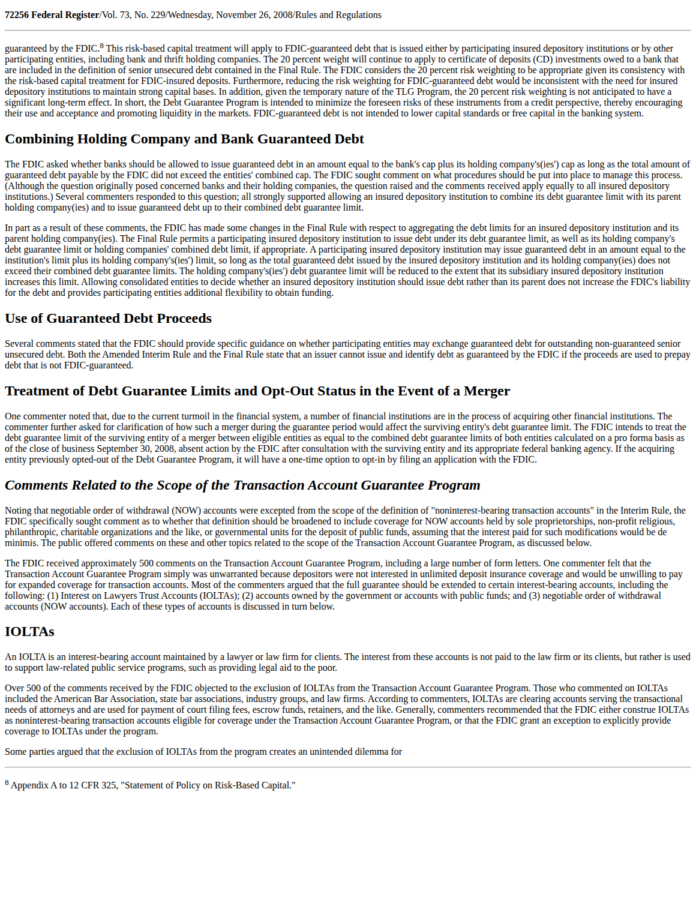72256 Federal Register/Vol. 73, No. 229/Wednesday, November 26, 2008/Rules and Regulations
guaranteed by the FDIC.8 This risk-based capital treatment will apply to FDIC-guaranteed debt that is issued either by participating insured depository institutions or by other participating entities, including bank and thrift holding companies. The 20 percent weight will continue to apply to certificate of deposits (CD) investments owed to a bank that are included in the definition of senior unsecured debt contained in the Final Rule. The FDIC considers the 20 percent risk weighting to be appropriate given its consistency with the risk-based capital treatment for FDIC-insured deposits. Furthermore, reducing the risk weighting for FDIC-guaranteed debt would be inconsistent with the need for insured depository institutions to maintain strong capital bases. In addition, given the temporary nature of the TLG Program, the 20 percent risk weighting is not anticipated to have a significant long-term effect. In short, the Debt Guarantee Program is intended to minimize the foreseen risks of these instruments from a credit perspective, thereby encouraging their use and acceptance and promoting liquidity in the markets. FDIC-guaranteed debt is not intended to lower capital standards or free capital in the banking system.
Combining Holding Company and Bank Guaranteed Debt
The FDIC asked whether banks should be allowed to issue guaranteed debt in an amount equal to the bank's cap plus its holding company's(ies') cap as long as the total amount of guaranteed debt payable by the FDIC did not exceed the entities' combined cap. The FDIC sought comment on what procedures should be put into place to manage this process. (Although the question originally posed concerned banks and their holding companies, the question raised and the comments received apply equally to all insured depository institutions.) Several commenters responded to this question; all strongly supported allowing an insured depository institution to combine its debt guarantee limit with its parent holding company(ies) and to issue guaranteed debt up to their combined debt guarantee limit.
In part as a result of these comments, the FDIC has made some changes in the Final Rule with respect to aggregating the debt limits for an insured depository institution and its parent holding company(ies). The Final Rule permits a participating insured depository institution to issue debt under its debt guarantee limit, as well as its holding company's debt guarantee limit or holding companies' combined debt limit, if appropriate. A participating insured depository institution may issue guaranteed debt in an amount equal to the institution's limit plus its holding company's(ies') limit, so long as the total guaranteed debt issued by the insured depository institution and its holding company(ies) does not exceed their combined debt guarantee limits. The holding company's(ies') debt guarantee limit will be reduced to the extent that its subsidiary insured depository institution increases this limit. Allowing consolidated entities to decide whether an insured depository institution should issue debt rather than its parent does not increase the FDIC's liability for the debt and provides participating entities additional flexibility to obtain funding.
Use of Guaranteed Debt Proceeds
Several comments stated that the FDIC should provide specific guidance on whether participating entities may exchange guaranteed debt for outstanding non-guaranteed senior unsecured debt. Both the Amended Interim Rule and the Final Rule state that an issuer cannot issue and identify debt as guaranteed by the FDIC if the proceeds are used to prepay debt that is not FDIC-guaranteed.
Treatment of Debt Guarantee Limits and Opt-Out Status in the Event of a Merger
One commenter noted that, due to the current turmoil in the financial system, a number of financial institutions are in the process of acquiring other financial institutions. The commenter further asked for clarification of how such a merger during the guarantee period would affect the surviving entity's debt guarantee limit. The FDIC intends to treat the debt guarantee limit of the surviving entity of a merger between eligible entities as equal to the combined debt guarantee limits of both entities calculated on a pro forma basis as of the close of business September 30, 2008, absent action by the FDIC after consultation with the surviving entity and its appropriate federal banking agency. If the acquiring entity previously opted-out of the Debt Guarantee Program, it will have a one-time option to opt-in by filing an application with the FDIC.
Comments Related to the Scope of the Transaction Account Guarantee Program
Noting that negotiable order of withdrawal (NOW) accounts were excepted from the scope of the definition of "noninterest-bearing transaction accounts" in the Interim Rule, the FDIC specifically sought comment as to whether that definition should be broadened to include coverage for NOW accounts held by sole proprietorships, non-profit religious, philanthropic, charitable organizations and the like, or governmental units for the deposit of public funds, assuming that the interest paid for such modifications would be de minimis. The public offered comments on these and other topics related to the scope of the Transaction Account Guarantee Program, as discussed below.
The FDIC received approximately 500 comments on the Transaction Account Guarantee Program, including a large number of form letters. One commenter felt that the Transaction Account Guarantee Program simply was unwarranted because depositors were not interested in unlimited deposit insurance coverage and would be unwilling to pay for expanded coverage for transaction accounts. Most of the commenters argued that the full guarantee should be extended to certain interest-bearing accounts, including the following: (1) Interest on Lawyers Trust Accounts (IOLTAs); (2) accounts owned by the government or accounts with public funds; and (3) negotiable order of withdrawal accounts (NOW accounts). Each of these types of accounts is discussed in turn below.
IOLTAs
An IOLTA is an interest-bearing account maintained by a lawyer or law firm for clients. The interest from these accounts is not paid to the law firm or its clients, but rather is used to support law-related public service programs, such as providing legal aid to the poor.
Over 500 of the comments received by the FDIC objected to the exclusion of IOLTAs from the Transaction Account Guarantee Program. Those who commented on IOLTAs included the American Bar Association, state bar associations, industry groups, and law firms. According to commenters, IOLTAs are clearing accounts serving the transactional needs of attorneys and are used for payment of court filing fees, escrow funds, retainers, and the like. Generally, commenters recommended that the FDIC either construe IOLTAs as noninterest-bearing transaction accounts eligible for coverage under the Transaction Account Guarantee Program, or that the FDIC grant an exception to explicitly provide coverage to IOLTAs under the program.
Some parties argued that the exclusion of IOLTAs from the program creates an unintended dilemma for
8 Appendix A to 12 CFR 325, "Statement of Policy on Risk-Based Capital."